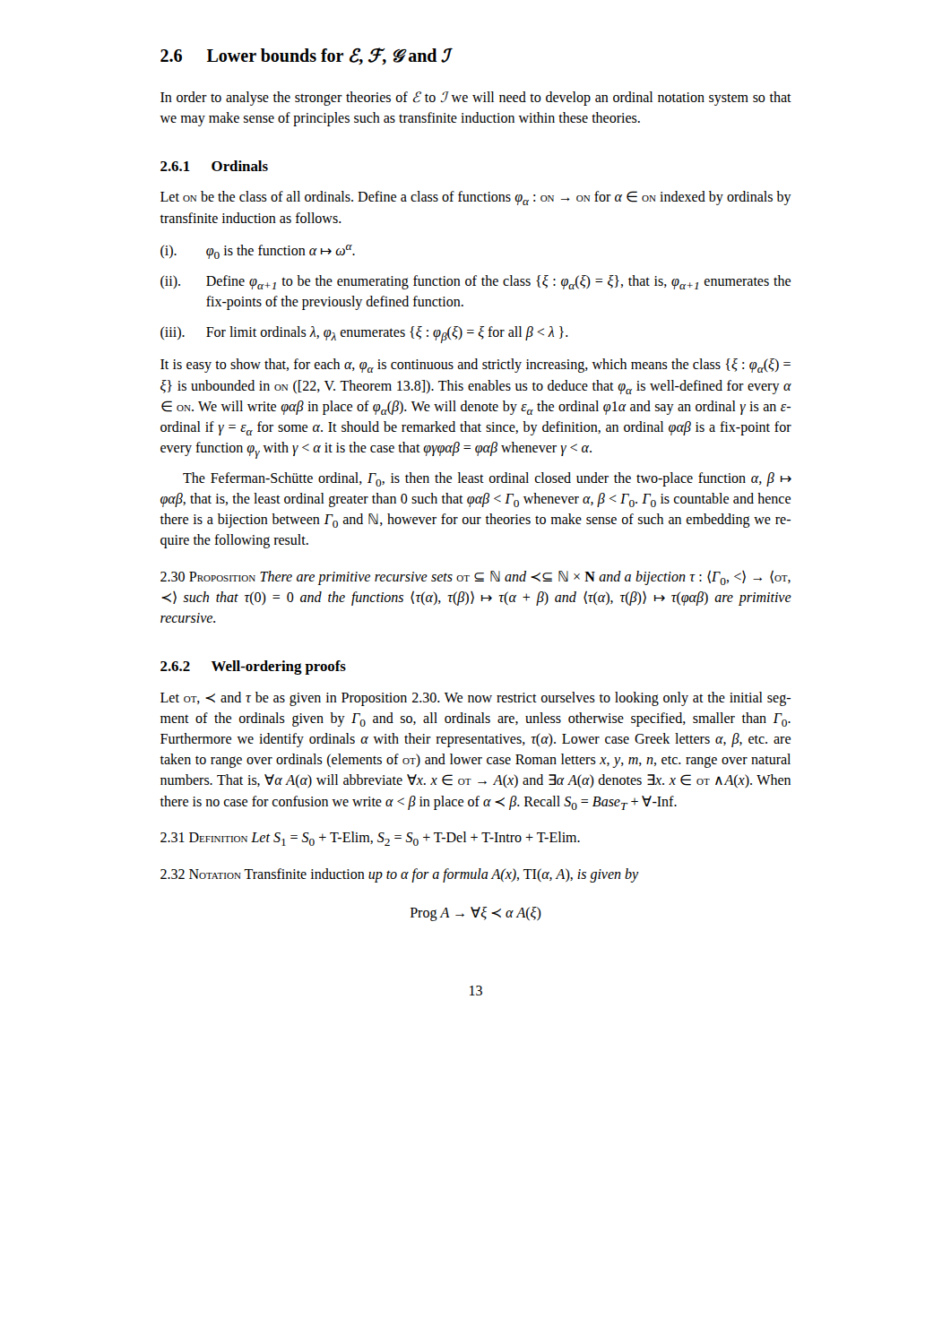2.6 Lower bounds for ℰ, ℱ, 𝒢 and ℐ
In order to analyse the stronger theories of ℰ to ℐ we will need to develop an ordinal notation system so that we may make sense of principles such as transfinite induction within these theories.
2.6.1 Ordinals
Let on be the class of all ordinals. Define a class of functions φα : on → on for α ∈ on indexed by ordinals by transfinite induction as follows.
(i). φ0 is the function α ↦ ωα.
(ii). Define φα+1 to be the enumerating function of the class {ξ : φα(ξ) = ξ}, that is, φα+1 enumerates the fix-points of the previously defined function.
(iii). For limit ordinals λ, φλ enumerates {ξ : φβ(ξ) = ξ for all β < λ }.
It is easy to show that, for each α, φα is continuous and strictly increasing, which means the class {ξ : φα(ξ) = ξ} is unbounded in on ([22, V. Theorem 13.8]). This enables us to deduce that φα is well-defined for every α ∈ on. We will write φαβ in place of φα(β). We will denote by εα the ordinal φ1α and say an ordinal γ is an ε-ordinal if γ = εα for some α. It should be remarked that since, by definition, an ordinal φαβ is a fix-point for every function φγ with γ < α it is the case that φγφαβ = φαβ whenever γ < α.
The Feferman-Schütte ordinal, Γ0, is then the least ordinal closed under the two-place function α, β ↦ φαβ, that is, the least ordinal greater than 0 such that φαβ < Γ0 whenever α, β < Γ0. Γ0 is countable and hence there is a bijection between Γ0 and ℕ, however for our theories to make sense of such an embedding we require the following result.
2.30 Proposition There are primitive recursive sets ot ⊆ ℕ and ≺⊆ ℕ × N and a bijection τ : ⟨Γ0, <⟩ → ⟨ot, ≺⟩ such that τ(0) = 0 and the functions ⟨τ(α), τ(β)⟩ ↦ τ(α + β) and ⟨τ(α), τ(β)⟩ ↦ τ(φαβ) are primitive recursive.
2.6.2 Well-ordering proofs
Let ot, ≺ and τ be as given in Proposition 2.30. We now restrict ourselves to looking only at the initial segment of the ordinals given by Γ0 and so, all ordinals are, unless otherwise specified, smaller than Γ0. Furthermore we identify ordinals α with their representatives, τ(α). Lower case Greek letters α, β, etc. are taken to range over ordinals (elements of ot) and lower case Roman letters x, y, m, n, etc. range over natural numbers. That is, ∀α A(α) will abbreviate ∀x. x ∈ ot → A(x) and ∃α A(α) denotes ∃x. x ∈ ot ∧A(x). When there is no case for confusion we write α < β in place of α ≺ β. Recall S0 = BaseT + ∀-Inf.
2.31 Definition Let S1 = S0 + T-Elim, S2 = S0 + T-Del + T-Intro + T-Elim.
2.32 Notation Transfinite induction up to α for a formula A(x), TI(α, A), is given by
Prog A → ∀ξ ≺ α A(ξ)
13